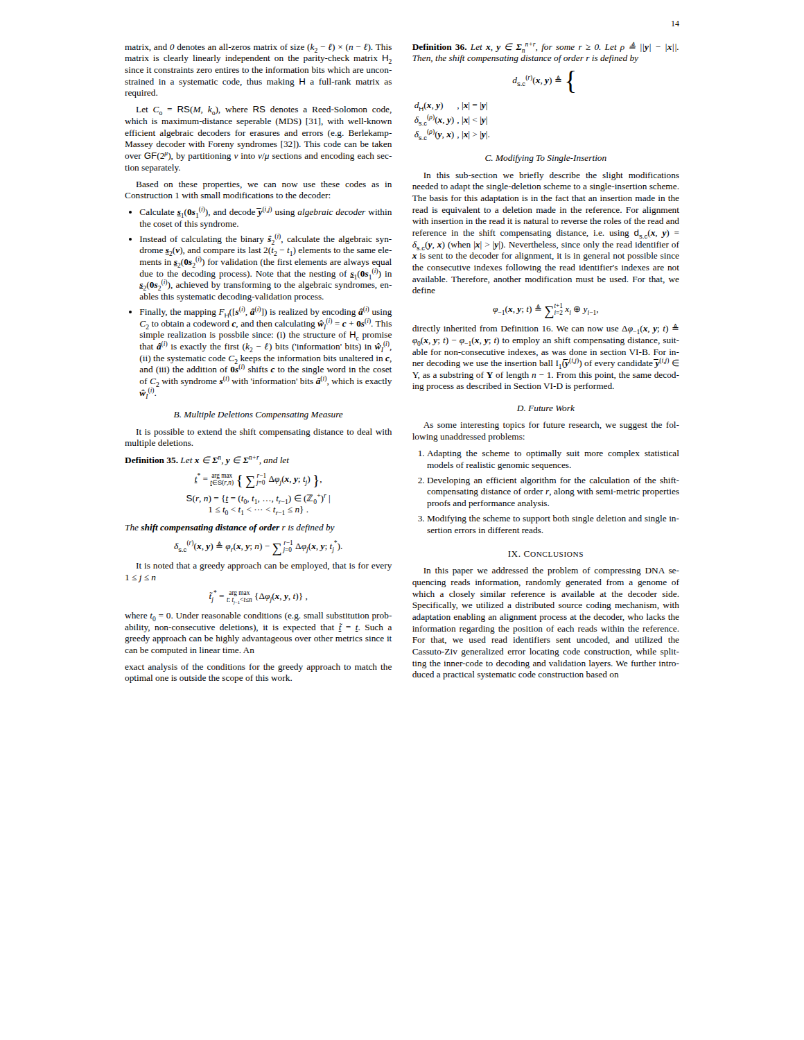14
matrix, and 0 denotes an all-zeros matrix of size (k2 − ℓ) × (n − ℓ). This matrix is clearly linearly independent on the parity-check matrix H2 since it constraints zero entires to the information bits which are unconstrained in a systematic code, thus making H a full-rank matrix as required.
Let Co = RS(M, ko), where RS denotes a Reed-Solomon code, which is maximum-distance seperable (MDS) [31], with well-known efficient algebraic decoders for erasures and errors (e.g. Berlekamp-Massey decoder with Foreny syndromes [32]). This code can be taken over GF(2μ), by partitioning ν into ν/μ sections and encoding each section separately.
Based on these properties, we can now use these codes as in Construction 1 with small modifications to the decoder:
Calculate s1(0 s1(i)), and decode ̅y(i,j) using algebraic decoder within the coset of this syndrome.
Instead of calculating the binary ŝ2(i), calculate the algebraic syndrome s2(v), and compare its last 2(t2 − t1) elements to the same elements in s2(0 s2(i)) for validation (the first elements are always equal due to the decoding process). Note that the nesting of s1(0 s1(i)) in s2(0 s2(i)), achieved by transforming to the algebraic syndromes, enables this systematic decoding-validation process.
Finally, the mapping FH([s(i), â(i)]) is realized by encoding â(i) using C2 to obtain a codeword c, and then calculating ŵI(i) = c + 0 s(i). This simple realization is possbile since: (i) the structure of Hc promise that â(i) is exactly the first (k2 − ℓ) bits ('information' bits) in ŵI(i), (ii) the systematic code C2 keeps the information bits unaltered in c, and (iii) the addition of 0 s(i) shifts c to the single word in the coset of C2 with syndrome s(i) with 'information' bits â(i), which is exactly ŵI(i).
B. Multiple Deletions Compensating Measure
It is possible to extend the shift compensating distance to deal with multiple deletions.
Definition 35. Let x ∈ Σn, y ∈ Σn+r, and let
t* = arg max
t∈S(r,n) { ∑ r−1 j=0 Δφj(x, y; tj) },
S(r, n) = {t = (t0, t1, …, tr−1) ∈ (ℤ0+)r |
1 ≤ t0 < t1 < ··· < tr−1 ≤ n} .
The shift compensating distance of order r is defined by
δs.c(r)(x, y) ≜ φr(x, y; n) − ∑ r−1 j=0 Δφj(x, y; tj*).
It is noted that a greedy approach can be employed, that is for every 1 ≤ j ≤ n
t̃j* = arg max
t: tj−1<t≤n {Δφj(x, y, t)} ,
where t0 = 0. Under reasonable conditions (e.g. small substitution probability, non-consecutive deletions), it is expected that t̃ = t. Such a greedy approach can be highly advantageous over other metrics since it can be computed in linear time. An
exact analysis of the conditions for the greedy approach to match the optimal one is outside the scope of this work.
Definition 36. Let x, y ∈ Σnn+r, for some r ≥ 0. Let ρ ≜ ||y| − |x||. Then, the shift compensating distance of order r is defined by
ds.c(r)(x, y) ≜ {
| d H ( x , y ) | , / x / = / y / |
| δ s.c ( ρ ) ( x , y ) | , / x / < / y / |
| δ s.c ( ρ ) ( y , x ) | , / x / > / y /. |
C. Modifying To Single-Insertion
In this sub-section we briefly describe the slight modifications needed to adapt the single-deletion scheme to a single-insertion scheme. The basis for this adaptation is in the fact that an insertion made in the read is equivalent to a deletion made in the reference. For alignment with insertion in the read it is natural to reverse the roles of the read and reference in the shift compensating distance, i.e. using ds.c(x, y) = δs.c(y, x) (when |x| > |y|). Nevertheless, since only the read identifier of x is sent to the decoder for alignment, it is in general not possible since the consecutive indexes following the read identifier's indexes are not available. Therefore, another modification must be used. For that, we define
φ−1(x, y; t) ≜ ∑t+1 i=2 xi ⊕ yi−1,
directly inherited from Definition 16. We can now use Δφ−1(x, y; t) ≜ φ0(x, y; t) − φ−1(x, y; t) to employ an shift compensating distance, suitable for non-consecutive indexes, as was done in section VI-B. For inner decoding we use the insertion ball I1(̅y(i,j)) of every candidate ̅y(i,j) ∈ Y, as a substring of Y of length n − 1. From this point, the same decoding process as described in Section VI-D is performed.
D. Future Work
As some interesting topics for future research, we suggest the following unaddressed problems:
Adapting the scheme to optimally suit more complex statistical models of realistic genomic sequences.
Developing an efficient algorithm for the calculation of the shift-compensating distance of order r, along with semi-metric properties proofs and performance analysis.
Modifying the scheme to support both single deletion and single insertion errors in different reads.
IX. CONCLUSIONS
In this paper we addressed the problem of compressing DNA sequencing reads information, randomly generated from a genome of which a closely similar reference is available at the decoder side. Specifically, we utilized a distributed source coding mechanism, with adaptation enabling an alignment process at the decoder, who lacks the information regarding the position of each reads within the reference. For that, we used read identifiers sent uncoded, and utilized the Cassuto-Ziv generalized error locating code construction, while splitting the inner-code to decoding and validation layers. We further introduced a practical systematic code construction based on